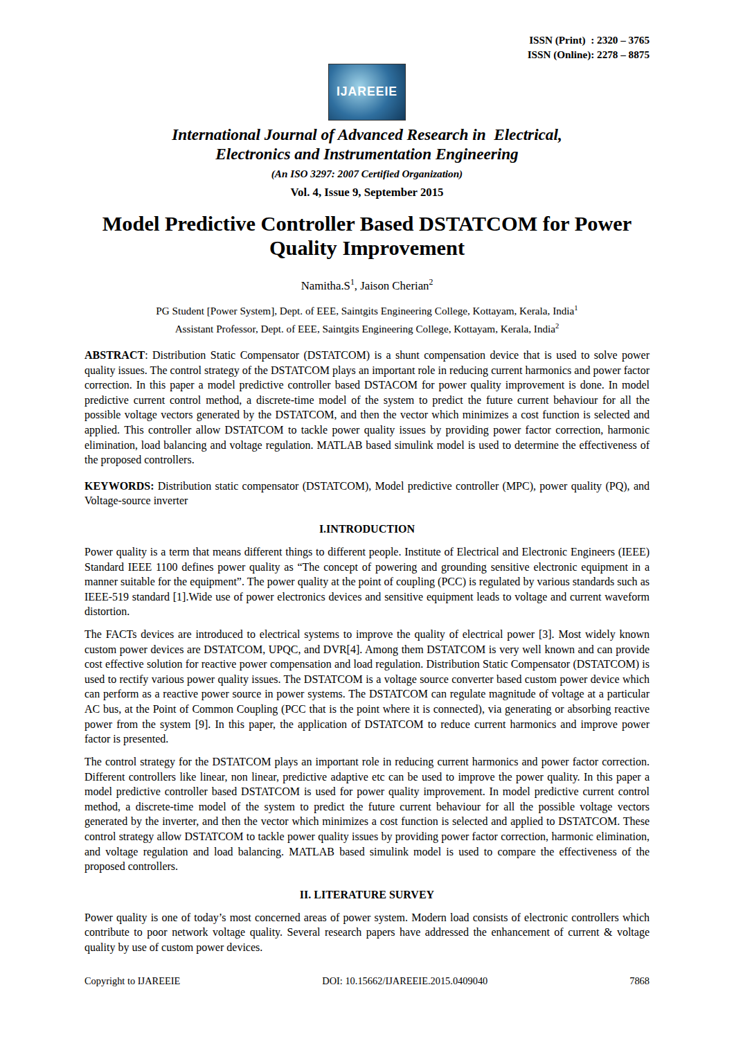ISSN (Print) : 2320 – 3765
ISSN (Online): 2278 – 8875
IJAREEIE
International Journal of Advanced Research in Electrical,
Electronics and Instrumentation Engineering
(An ISO 3297: 2007 Certified Organization)
Vol. 4, Issue 9, September 2015
Model Predictive Controller Based DSTATCOM for Power Quality Improvement
Namitha.S1, Jaison Cherian2
PG Student [Power System], Dept. of EEE, Saintgits Engineering College, Kottayam, Kerala, India1
Assistant Professor, Dept. of EEE, Saintgits Engineering College, Kottayam, Kerala, India2
ABSTRACT: Distribution Static Compensator (DSTATCOM) is a shunt compensation device that is used to solve power quality issues. The control strategy of the DSTATCOM plays an important role in reducing current harmonics and power factor correction. In this paper a model predictive controller based DSTACOM for power quality improvement is done. In model predictive current control method, a discrete-time model of the system to predict the future current behaviour for all the possible voltage vectors generated by the DSTATCOM, and then the vector which minimizes a cost function is selected and applied. This controller allow DSTATCOM to tackle power quality issues by providing power factor correction, harmonic elimination, load balancing and voltage regulation. MATLAB based simulink model is used to determine the effectiveness of the proposed controllers.
KEYWORDS: Distribution static compensator (DSTATCOM), Model predictive controller (MPC), power quality (PQ), and Voltage-source inverter
I.INTRODUCTION
Power quality is a term that means different things to different people. Institute of Electrical and Electronic Engineers (IEEE) Standard IEEE 1100 defines power quality as “The concept of powering and grounding sensitive electronic equipment in a manner suitable for the equipment”. The power quality at the point of coupling (PCC) is regulated by various standards such as IEEE-519 standard [1].Wide use of power electronics devices and sensitive equipment leads to voltage and current waveform distortion.
The FACTs devices are introduced to electrical systems to improve the quality of electrical power [3]. Most widely known custom power devices are DSTATCOM, UPQC, and DVR[4]. Among them DSTATCOM is very well known and can provide cost effective solution for reactive power compensation and load regulation. Distribution Static Compensator (DSTATCOM) is used to rectify various power quality issues. The DSTATCOM is a voltage source converter based custom power device which can perform as a reactive power source in power systems. The DSTATCOM can regulate magnitude of voltage at a particular AC bus, at the Point of Common Coupling (PCC that is the point where it is connected), via generating or absorbing reactive power from the system [9]. In this paper, the application of DSTATCOM to reduce current harmonics and improve power factor is presented.
The control strategy for the DSTATCOM plays an important role in reducing current harmonics and power factor correction. Different controllers like linear, non linear, predictive adaptive etc can be used to improve the power quality. In this paper a model predictive controller based DSTATCOM is used for power quality improvement. In model predictive current control method, a discrete-time model of the system to predict the future current behaviour for all the possible voltage vectors generated by the inverter, and then the vector which minimizes a cost function is selected and applied to DSTATCOM. These control strategy allow DSTATCOM to tackle power quality issues by providing power factor correction, harmonic elimination, and voltage regulation and load balancing. MATLAB based simulink model is used to compare the effectiveness of the proposed controllers.
II. LITERATURE SURVEY
Power quality is one of today’s most concerned areas of power system. Modern load consists of electronic controllers which contribute to poor network voltage quality. Several research papers have addressed the enhancement of current & voltage quality by use of custom power devices.
Copyright to IJAREEIE DOI: 10.15662/IJAREEIE.2015.0409040 7868